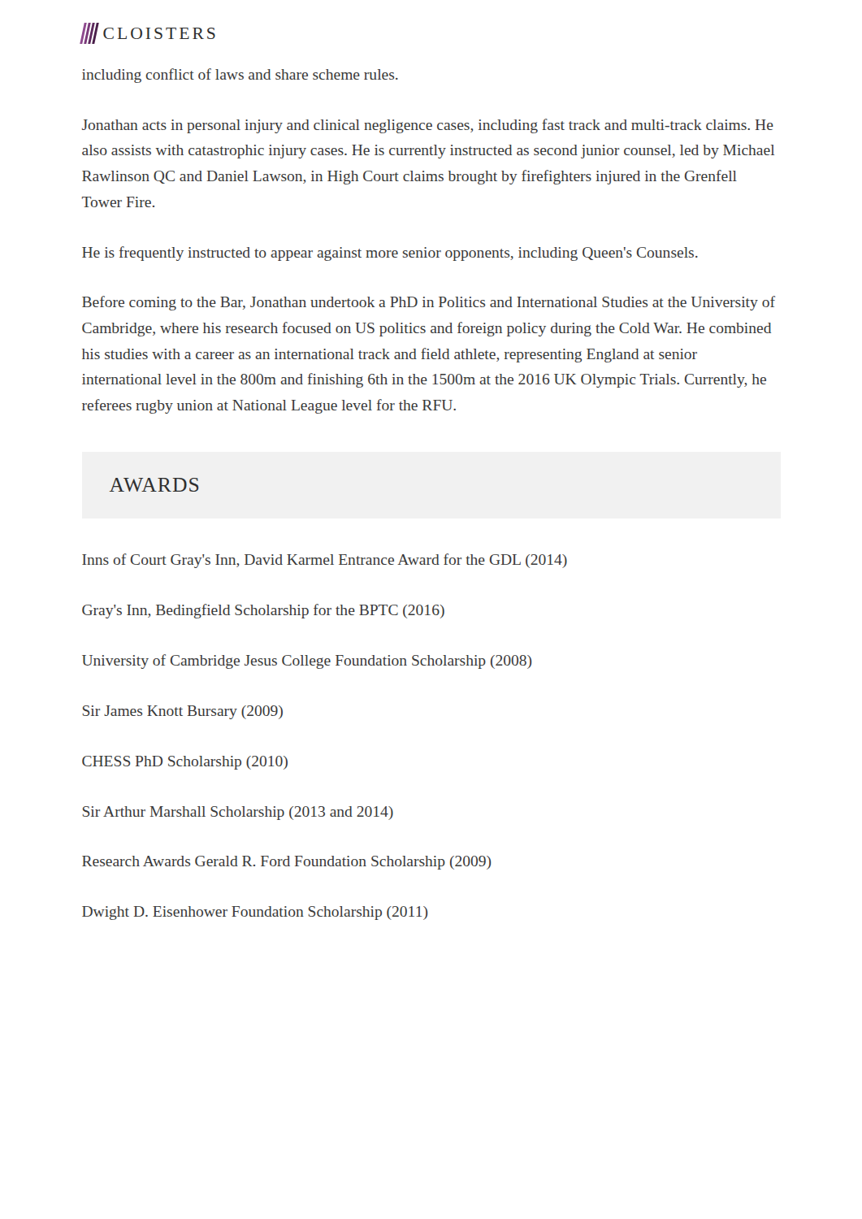CLOISTERS
including conflict of laws and share scheme rules.
Jonathan acts in personal injury and clinical negligence cases, including fast track and multi-track claims. He also assists with catastrophic injury cases. He is currently instructed as second junior counsel, led by Michael Rawlinson QC and Daniel Lawson, in High Court claims brought by firefighters injured in the Grenfell Tower Fire.
He is frequently instructed to appear against more senior opponents, including Queen's Counsels.
Before coming to the Bar, Jonathan undertook a PhD in Politics and International Studies at the University of Cambridge, where his research focused on US politics and foreign policy during the Cold War. He combined his studies with a career as an international track and field athlete, representing England at senior international level in the 800m and finishing 6th in the 1500m at the 2016 UK Olympic Trials. Currently, he referees rugby union at National League level for the RFU.
AWARDS
Inns of Court Gray's Inn, David Karmel Entrance Award for the GDL (2014)
Gray's Inn, Bedingfield Scholarship for the BPTC (2016)
University of Cambridge Jesus College Foundation Scholarship (2008)
Sir James Knott Bursary (2009)
CHESS PhD Scholarship (2010)
Sir Arthur Marshall Scholarship (2013 and 2014)
Research Awards Gerald R. Ford Foundation Scholarship (2009)
Dwight D. Eisenhower Foundation Scholarship (2011)